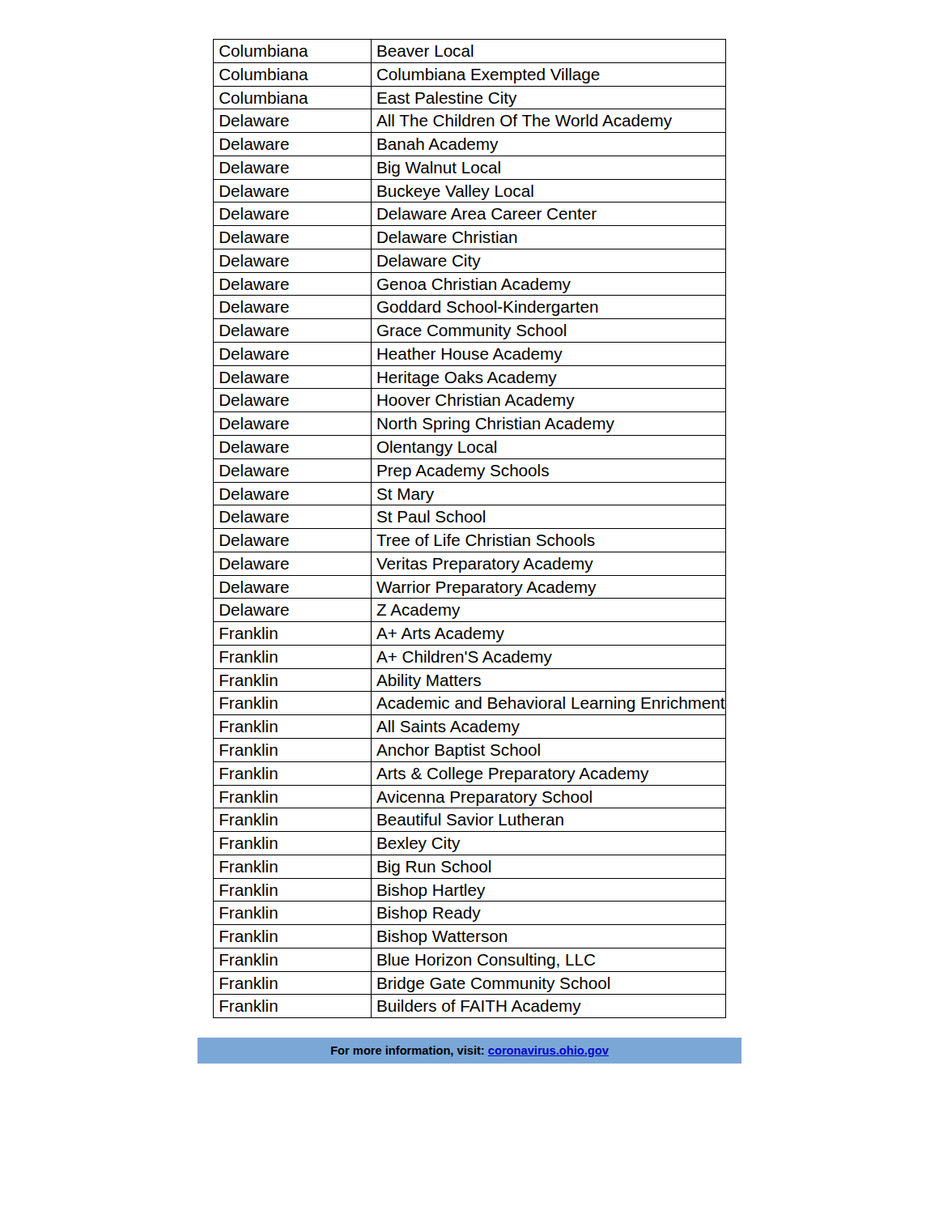| Columbiana | Beaver Local |
| Columbiana | Columbiana Exempted Village |
| Columbiana | East Palestine City |
| Delaware | All The Children Of The World Academy |
| Delaware | Banah Academy |
| Delaware | Big Walnut Local |
| Delaware | Buckeye Valley Local |
| Delaware | Delaware Area Career Center |
| Delaware | Delaware Christian |
| Delaware | Delaware City |
| Delaware | Genoa Christian Academy |
| Delaware | Goddard School-Kindergarten |
| Delaware | Grace Community School |
| Delaware | Heather House Academy |
| Delaware | Heritage Oaks Academy |
| Delaware | Hoover Christian Academy |
| Delaware | North Spring Christian Academy |
| Delaware | Olentangy Local |
| Delaware | Prep Academy Schools |
| Delaware | St Mary |
| Delaware | St Paul School |
| Delaware | Tree of Life Christian Schools |
| Delaware | Veritas Preparatory Academy |
| Delaware | Warrior Preparatory Academy |
| Delaware | Z Academy |
| Franklin | A+ Arts Academy |
| Franklin | A+ Children'S Academy |
| Franklin | Ability Matters |
| Franklin | Academic and Behavioral Learning Enrichment |
| Franklin | All Saints Academy |
| Franklin | Anchor Baptist School |
| Franklin | Arts & College Preparatory Academy |
| Franklin | Avicenna Preparatory School |
| Franklin | Beautiful Savior Lutheran |
| Franklin | Bexley City |
| Franklin | Big Run School |
| Franklin | Bishop Hartley |
| Franklin | Bishop Ready |
| Franklin | Bishop Watterson |
| Franklin | Blue Horizon Consulting, LLC |
| Franklin | Bridge Gate Community School |
| Franklin | Builders of FAITH Academy |
For more information, visit: coronavirus.ohio.gov